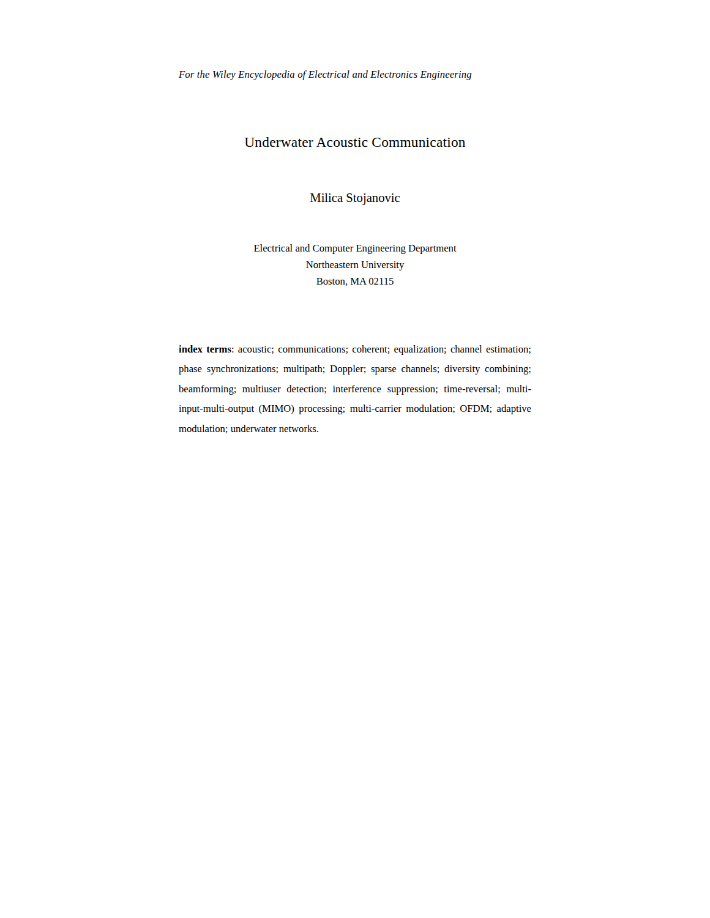For the Wiley Encyclopedia of Electrical and Electronics Engineering
Underwater Acoustic Communication
Milica Stojanovic
Electrical and Computer Engineering Department
Northeastern University
Boston, MA 02115
index terms: acoustic; communications; coherent; equalization; channel estimation; phase synchronizations; multipath; Doppler; sparse channels; diversity combining; beamforming; multiuser detection; interference suppression; time-reversal; multi-input-multi-output (MIMO) processing; multi-carrier modulation; OFDM; adaptive modulation; underwater networks.